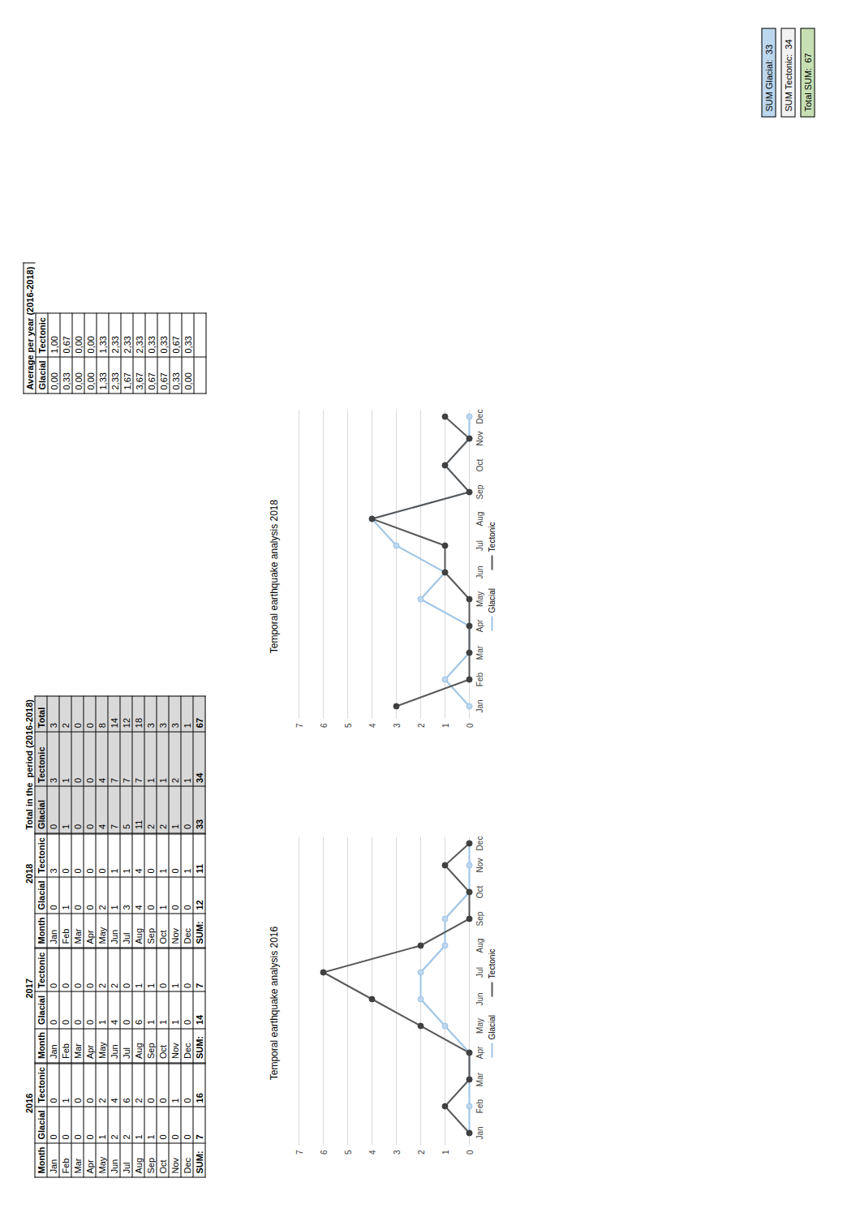| | 2016 |
| Month | Glacial | Tectonic |
| Jan | 0 | 0 |
| Feb | 0 | 1 |
| Mar | 0 | 0 |
| Apr | 0 | 0 |
| May | 1 | 2 |
| Jun | 2 | 4 |
| Jul | 2 | 6 |
| Aug | 1 | 2 |
| Sep | 1 | 0 |
| Oct | 0 | 0 |
| Nov | 0 | 1 |
| Dec | 0 | 0 |
| SUM: | 7 | 16 |
| | 2017 |
| Month | Glacial | Tectonic |
| Jan | 0 | 0 |
| Feb | 0 | 0 |
| Mar | 0 | 0 |
| Apr | 0 | 0 |
| May | 1 | 2 |
| Jun | 4 | 2 |
| Jul | 0 | 0 |
| Aug | 6 | 1 |
| Sep | 1 | 1 |
| Oct | 1 | 0 |
| Nov | 1 | 1 |
| Dec | 0 | 0 |
| SUM: | 14 | 7 |
| | 2018 |
| Month | Glacial | Tectonic |
| Jan | 0 | 3 |
| Feb | 1 | 0 |
| Mar | 0 | 0 |
| Apr | 0 | 0 |
| May | 2 | 0 |
| Jun | 1 | 1 |
| Jul | 3 | 1 |
| Aug | 4 | 4 |
| Sep | 0 | 0 |
| Oct | 1 | 1 |
| Nov | 0 | 0 |
| Dec | 0 | 1 |
| SUM: | 12 | 11 |
| Total in the period (2016-2018) |
| Glacial | Tectonic | Total |
| 0 | 3 | 3 |
| 1 | 1 | 2 |
| 0 | 0 | 0 |
| 0 | 0 | 0 |
| 4 | 4 | 8 |
| 7 | 7 | 14 |
| 5 | 7 | 12 |
| 11 | 7 | 18 |
| 2 | 1 | 3 |
| 2 | 1 | 3 |
| 1 | 2 | 3 |
| 0 | 1 | 1 |
| 33 | 34 | 67 |
Average per year (2016-2018)
| Glacial | Tectonic |
| --- | --- |
| 0,00 | 1,00 |
| 0,33 | 0,67 |
| 0,00 | 0,00 |
| 0,00 | 0,00 |
| 1,33 | 1,33 |
| 2,33 | 2,33 |
| 1,67 | 2,33 |
| 3,67 | 2,33 |
| 0,67 | 0,33 |
| 0,67 | 0,33 |
| 0,33 | 0,67 |
| 0,00 | 0,33 |
SUM Glacial: 33
SUM Tectonic: 34
Total SUM: 67
Temporal earthquake analysis 2016
7 6 5 4 3 2 1 0 Jan Feb Mar Apr May Jun Jul Aug Sep Oct Nov Dec
Glacial Tectonic
Temporal earthquake analysis 2018
7 6 5 4 3 2 1 0 Jan Feb Mar Apr May Jun Jul Aug Sep Oct Nov Dec
Glacial Tectonic